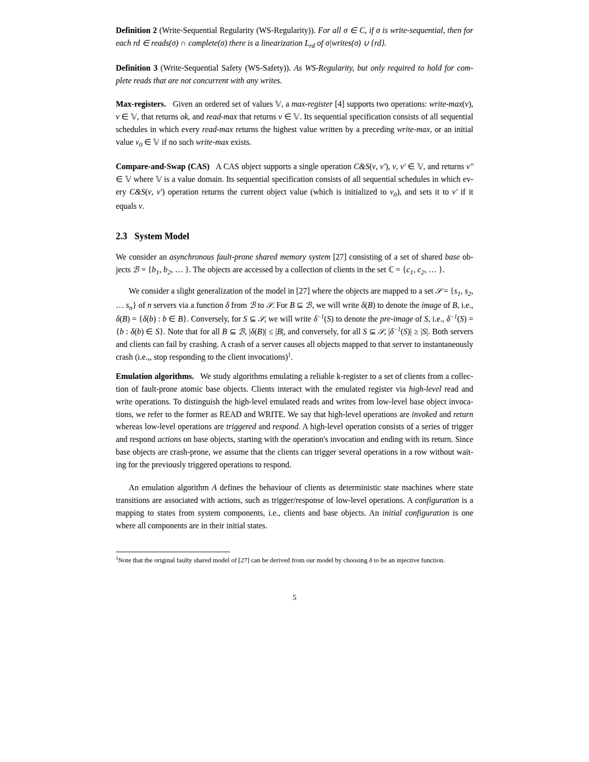Definition 2 (Write-Sequential Regularity (WS-Regularity)). For all σ ∈ C, if σ is write-sequential, then for each rd ∈ reads(σ) ∩ complete(σ) there is a linearization Lrd of σ|writes(σ) ∪ {rd}.
Definition 3 (Write-Sequential Safety (WS-Safety)). As WS-Regularity, but only required to hold for complete reads that are not concurrent with any writes.
Max-registers. Given an ordered set of values 𝕍, a max-register [4] supports two operations: write-max(v), v ∈ 𝕍, that returns ok, and read-max that returns v ∈ 𝕍. Its sequential specification consists of all sequential schedules in which every read-max returns the highest value written by a preceding write-max, or an initial value v0 ∈ 𝕍 if no such write-max exists.
Compare-and-Swap (CAS) A CAS object supports a single operation C&S(v, v′), v, v′ ∈ 𝕍, and returns v″ ∈ 𝕍 where 𝕍 is a value domain. Its sequential specification consists of all sequential schedules in which every C&S(v, v′) operation returns the current object value (which is initialized to v0), and sets it to v′ if it equals v.
2.3 System Model
We consider an asynchronous fault-prone shared memory system [27] consisting of a set of shared base objects ℬ = {b1, b2, … }. The objects are accessed by a collection of clients in the set ℂ = {c1, c2, … }.
We consider a slight generalization of the model in [27] where the objects are mapped to a set 𝒮 = {s1, s2, … sn} of n servers via a function δ from ℬ to 𝒮. For B ⊆ ℬ, we will write δ(B) to denote the image of B, i.e., δ(B) = {δ(b) : b ∈ B}. Conversely, for S ⊆ 𝒮, we will write δ−1(S) to denote the pre-image of S, i.e., δ−1(S) = {b : δ(b) ∈ S}. Note that for all B ⊆ ℬ, |δ(B)| ≤ |B|, and conversely, for all S ⊆ 𝒮, |δ−1(S)| ≥ |S|. Both servers and clients can fail by crashing. A crash of a server causes all objects mapped to that server to instantaneously crash (i.e.,, stop responding to the client invocations)1.
Emulation algorithms. We study algorithms emulating a reliable k-register to a set of clients from a collection of fault-prone atomic base objects. Clients interact with the emulated register via high-level read and write operations. To distinguish the high-level emulated reads and writes from low-level base object invocations, we refer to the former as READ and WRITE. We say that high-level operations are invoked and return whereas low-level operations are triggered and respond. A high-level operation consists of a series of trigger and respond actions on base objects, starting with the operation's invocation and ending with its return. Since base objects are crash-prone, we assume that the clients can trigger several operations in a row without waiting for the previously triggered operations to respond.
An emulation algorithm A defines the behaviour of clients as deterministic state machines where state transitions are associated with actions, such as trigger/response of low-level operations. A configuration is a mapping to states from system components, i.e., clients and base objects. An initial configuration is one where all components are in their initial states.
1Note that the original faulty shared model of [27] can be derived from our model by choosing δ to be an injective function.
5